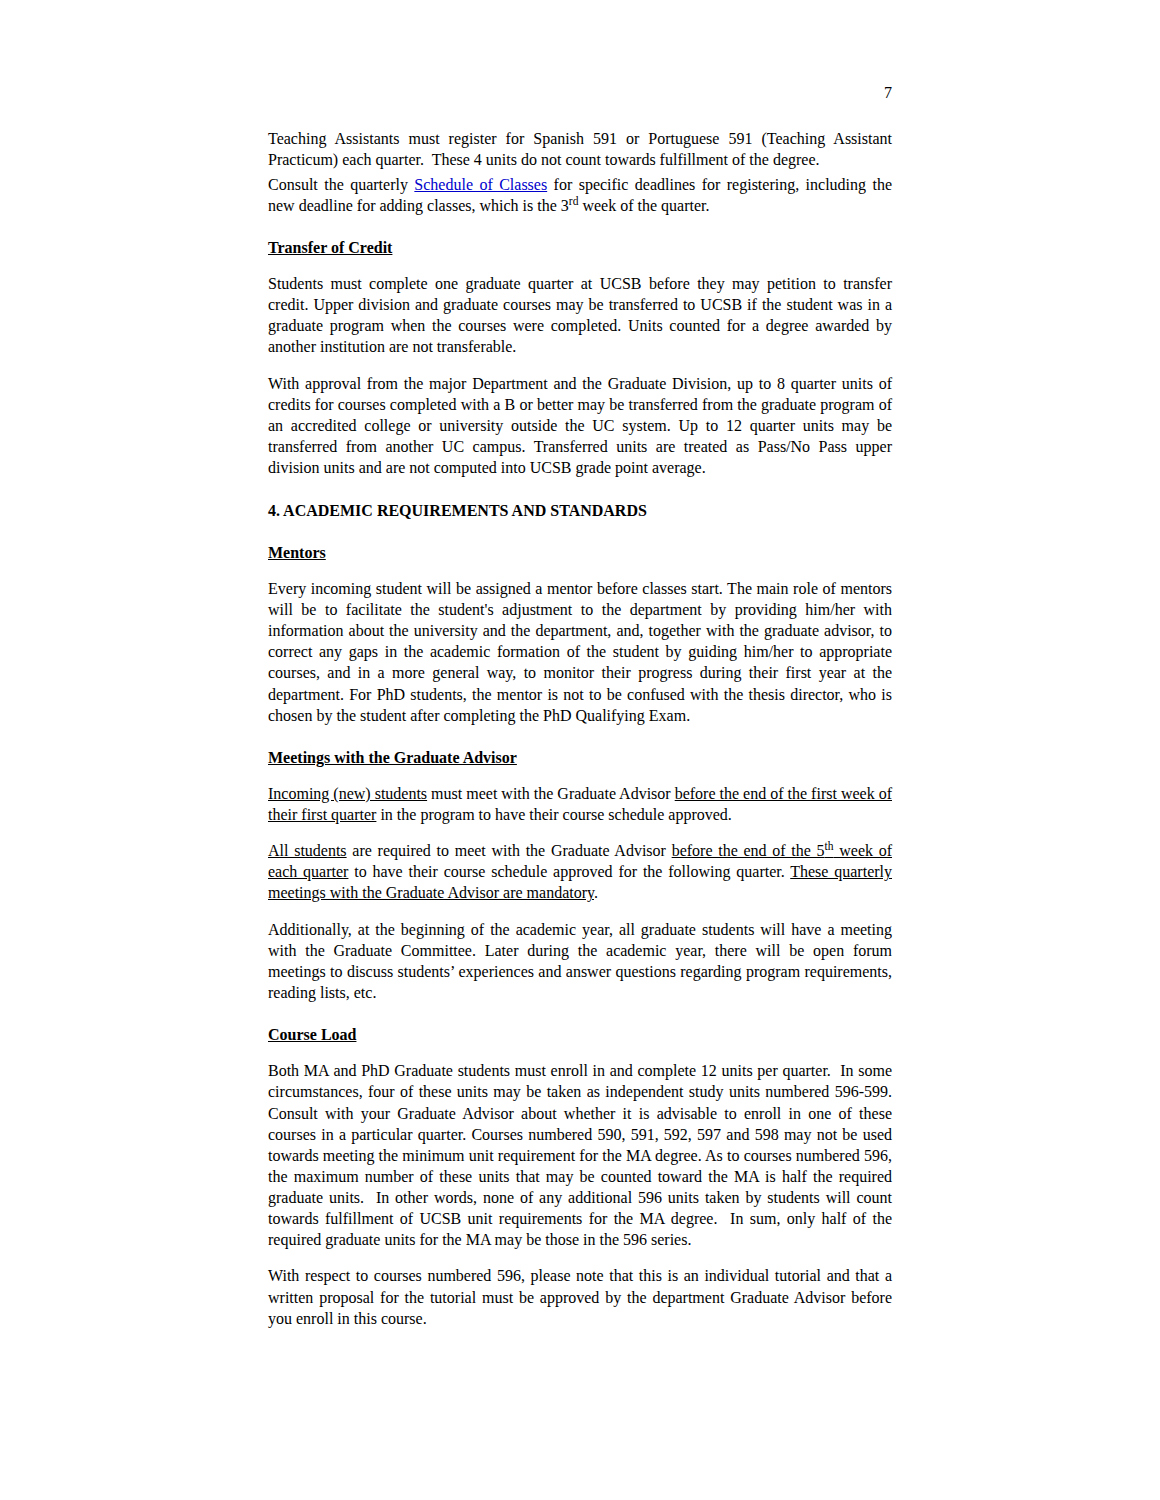7
Teaching Assistants must register for Spanish 591 or Portuguese 591 (Teaching Assistant Practicum) each quarter. These 4 units do not count towards fulfillment of the degree.
Consult the quarterly Schedule of Classes for specific deadlines for registering, including the new deadline for adding classes, which is the 3rd week of the quarter.
Transfer of Credit
Students must complete one graduate quarter at UCSB before they may petition to transfer credit. Upper division and graduate courses may be transferred to UCSB if the student was in a graduate program when the courses were completed. Units counted for a degree awarded by another institution are not transferable.
With approval from the major Department and the Graduate Division, up to 8 quarter units of credits for courses completed with a B or better may be transferred from the graduate program of an accredited college or university outside the UC system. Up to 12 quarter units may be transferred from another UC campus. Transferred units are treated as Pass/No Pass upper division units and are not computed into UCSB grade point average.
4. ACADEMIC REQUIREMENTS AND STANDARDS
Mentors
Every incoming student will be assigned a mentor before classes start. The main role of mentors will be to facilitate the student's adjustment to the department by providing him/her with information about the university and the department, and, together with the graduate advisor, to correct any gaps in the academic formation of the student by guiding him/her to appropriate courses, and in a more general way, to monitor their progress during their first year at the department. For PhD students, the mentor is not to be confused with the thesis director, who is chosen by the student after completing the PhD Qualifying Exam.
Meetings with the Graduate Advisor
Incoming (new) students must meet with the Graduate Advisor before the end of the first week of their first quarter in the program to have their course schedule approved.
All students are required to meet with the Graduate Advisor before the end of the 5th week of each quarter to have their course schedule approved for the following quarter. These quarterly meetings with the Graduate Advisor are mandatory.
Additionally, at the beginning of the academic year, all graduate students will have a meeting with the Graduate Committee. Later during the academic year, there will be open forum meetings to discuss students’ experiences and answer questions regarding program requirements, reading lists, etc.
Course Load
Both MA and PhD Graduate students must enroll in and complete 12 units per quarter. In some circumstances, four of these units may be taken as independent study units numbered 596-599. Consult with your Graduate Advisor about whether it is advisable to enroll in one of these courses in a particular quarter. Courses numbered 590, 591, 592, 597 and 598 may not be used towards meeting the minimum unit requirement for the MA degree. As to courses numbered 596, the maximum number of these units that may be counted toward the MA is half the required graduate units. In other words, none of any additional 596 units taken by students will count towards fulfillment of UCSB unit requirements for the MA degree. In sum, only half of the required graduate units for the MA may be those in the 596 series.
With respect to courses numbered 596, please note that this is an individual tutorial and that a written proposal for the tutorial must be approved by the department Graduate Advisor before you enroll in this course.